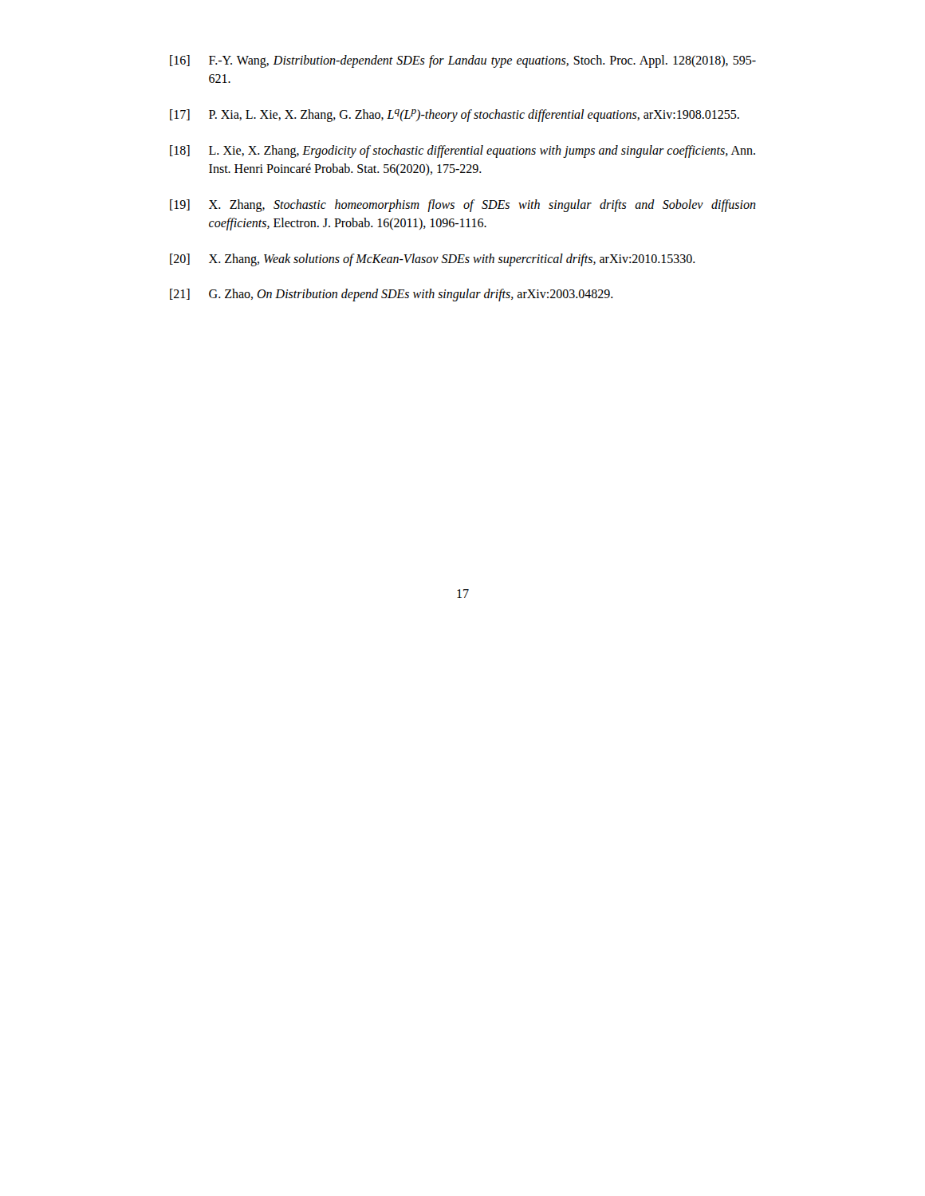[16] F.-Y. Wang, Distribution-dependent SDEs for Landau type equations, Stoch. Proc. Appl. 128(2018), 595-621.
[17] P. Xia, L. Xie, X. Zhang, G. Zhao, Lq(Lp)-theory of stochastic differential equations, arXiv:1908.01255.
[18] L. Xie, X. Zhang, Ergodicity of stochastic differential equations with jumps and singular coefficients, Ann. Inst. Henri Poincaré Probab. Stat. 56(2020), 175-229.
[19] X. Zhang, Stochastic homeomorphism flows of SDEs with singular drifts and Sobolev diffusion coefficients, Electron. J. Probab. 16(2011), 1096-1116.
[20] X. Zhang, Weak solutions of McKean-Vlasov SDEs with supercritical drifts, arXiv:2010.15330.
[21] G. Zhao, On Distribution depend SDEs with singular drifts, arXiv:2003.04829.
17